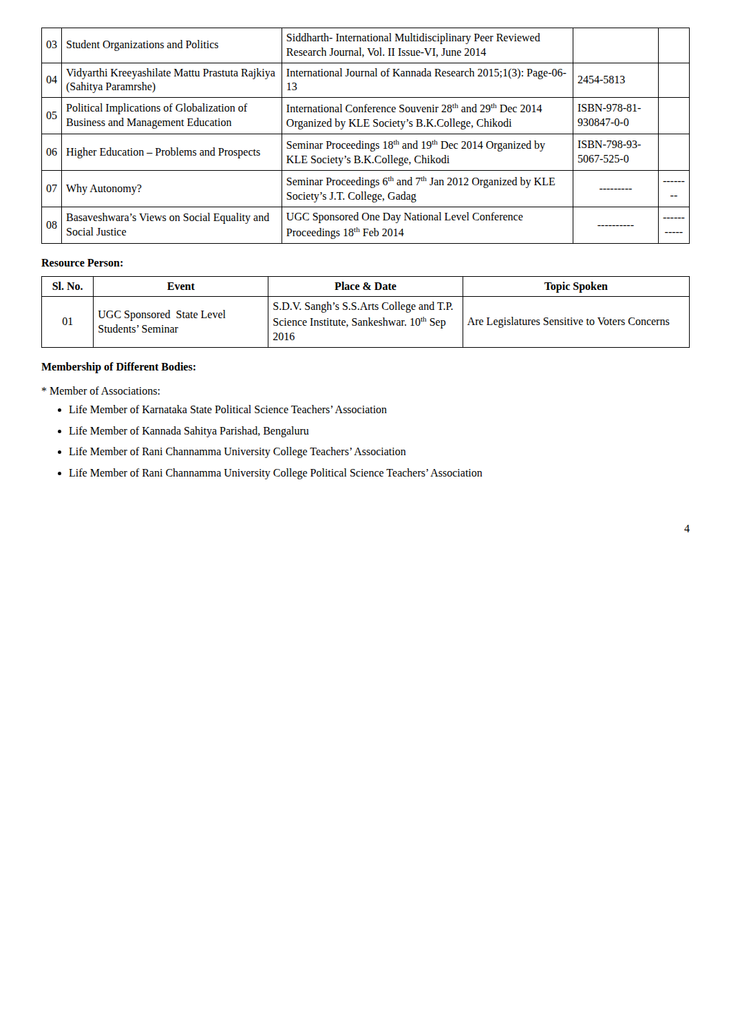| 03 | Student Organizations and Politics | Siddharth- International Multidisciplinary Peer Reviewed Research Journal, Vol. II Issue-VI, June 2014 | | |
| 04 | Vidyarthi Kreeyashilate Mattu Prastuta Rajkiya (Sahitya Paramrshe) | International Journal of Kannada Research 2015;1(3): Page-06-13 | 2454-5813 | |
| 05 | Political Implications of Globalization of Business and Management Education | International Conference Souvenir 28 th and 29 th Dec 2014 Organized by KLE Society’s B.K.College, Chikodi | ISBN-978-81-930847-0-0 | |
| 06 | Higher Education – Problems and Prospects | Seminar Proceedings 18 th and 19 th Dec 2014 Organized by KLE Society’s B.K.College, Chikodi | ISBN-798-93-5067-525-0 | |
| 07 | Why Autonomy? | Seminar Proceedings 6 th and 7 th Jan 2012 Organized by KLE Society’s J.T. College, Gadag | --------- | -------- |
| 08 | Basaveshwara’s Views on Social Equality and Social Justice | UGC Sponsored One Day National Level Conference Proceedings 18 th Feb 2014 | ---------- | ----------- |
Resource Person:
| Sl. No. | Event | Place & Date | Topic Spoken |
| --- | --- | --- | --- |
| 01 | UGC Sponsored State Level Students’ Seminar | S.D.V. Sangh’s S.S.Arts College and T.P. Science Institute, Sankeshwar. 10 th Sep 2016 | Are Legislatures Sensitive to Voters Concerns |
Membership of Different Bodies:
* Member of Associations:
Life Member of Karnataka State Political Science Teachers’ Association
Life Member of Kannada Sahitya Parishad, Bengaluru
Life Member of Rani Channamma University College Teachers’ Association
Life Member of Rani Channamma University College Political Science Teachers’ Association
4